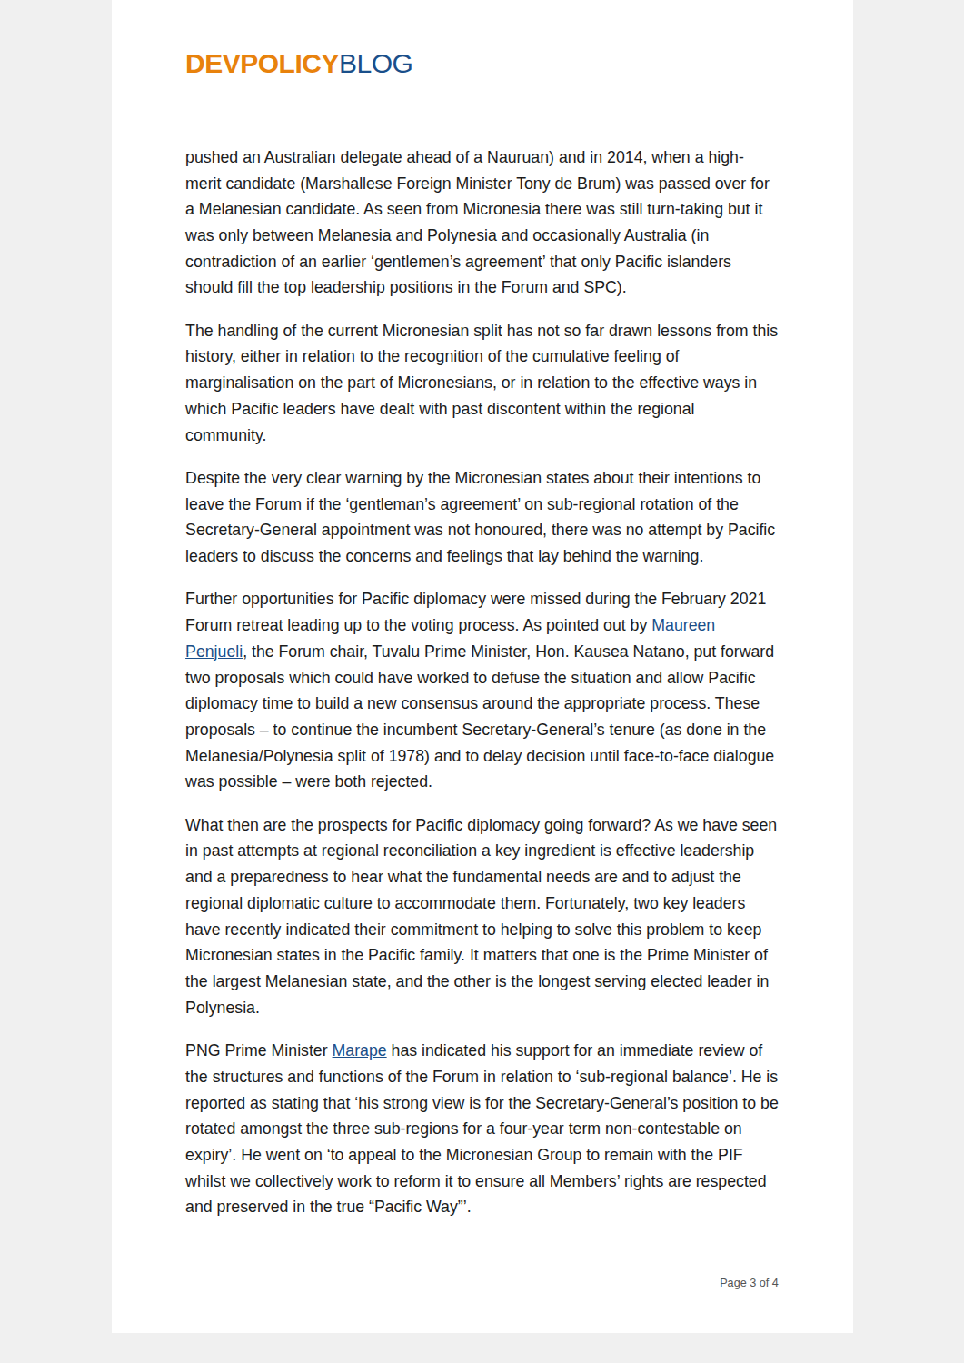DEVPOLICY BLOG
pushed an Australian delegate ahead of a Nauruan) and in 2014, when a high-merit candidate (Marshallese Foreign Minister Tony de Brum) was passed over for a Melanesian candidate. As seen from Micronesia there was still turn-taking but it was only between Melanesia and Polynesia and occasionally Australia (in contradiction of an earlier ‘gentlemen’s agreement’ that only Pacific islanders should fill the top leadership positions in the Forum and SPC).
The handling of the current Micronesian split has not so far drawn lessons from this history, either in relation to the recognition of the cumulative feeling of marginalisation on the part of Micronesians, or in relation to the effective ways in which Pacific leaders have dealt with past discontent within the regional community.
Despite the very clear warning by the Micronesian states about their intentions to leave the Forum if the ‘gentleman’s agreement’ on sub-regional rotation of the Secretary-General appointment was not honoured, there was no attempt by Pacific leaders to discuss the concerns and feelings that lay behind the warning.
Further opportunities for Pacific diplomacy were missed during the February 2021 Forum retreat leading up to the voting process. As pointed out by Maureen Penjueli, the Forum chair, Tuvalu Prime Minister, Hon. Kausea Natano, put forward two proposals which could have worked to defuse the situation and allow Pacific diplomacy time to build a new consensus around the appropriate process. These proposals – to continue the incumbent Secretary-General’s tenure (as done in the Melanesia/Polynesia split of 1978) and to delay decision until face-to-face dialogue was possible – were both rejected.
What then are the prospects for Pacific diplomacy going forward? As we have seen in past attempts at regional reconciliation a key ingredient is effective leadership and a preparedness to hear what the fundamental needs are and to adjust the regional diplomatic culture to accommodate them. Fortunately, two key leaders have recently indicated their commitment to helping to solve this problem to keep Micronesian states in the Pacific family. It matters that one is the Prime Minister of the largest Melanesian state, and the other is the longest serving elected leader in Polynesia.
PNG Prime Minister Marape has indicated his support for an immediate review of the structures and functions of the Forum in relation to ‘sub-regional balance’. He is reported as stating that ‘his strong view is for the Secretary-General’s position to be rotated amongst the three sub-regions for a four-year term non-contestable on expiry’. He went on ‘to appeal to the Micronesian Group to remain with the PIF whilst we collectively work to reform it to ensure all Members’ rights are respected and preserved in the true “Pacific Way”’.
Page 3 of 4